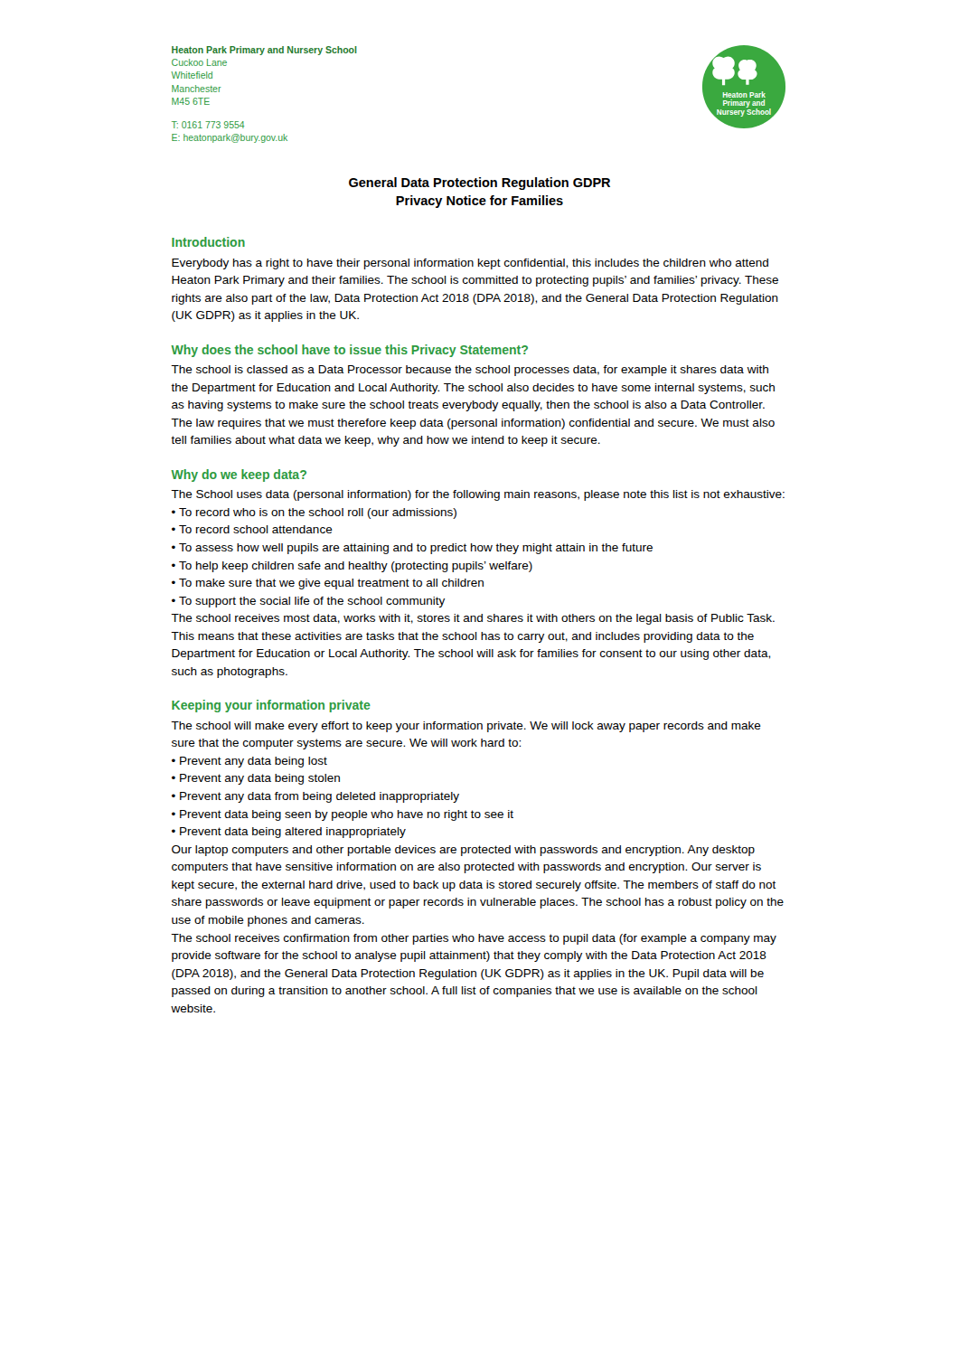Heaton Park Primary and Nursery School
Cuckoo Lane
Whitefield
Manchester
M45 6TE
T: 0161 773 9554
E: heatonpark@bury.gov.uk
Heaton Park Primary and Nursery School
General Data Protection Regulation GDPR
Privacy Notice for Families
Introduction
Everybody has a right to have their personal information kept confidential, this includes the children who attend Heaton Park Primary and their families. The school is committed to protecting pupils’ and families’ privacy. These rights are also part of the law, Data Protection Act 2018 (DPA 2018), and the General Data Protection Regulation (UK GDPR) as it applies in the UK.
Why does the school have to issue this Privacy Statement?
The school is classed as a Data Processor because the school processes data, for example it shares data with the Department for Education and Local Authority. The school also decides to have some internal systems, such as having systems to make sure the school treats everybody equally, then the school is also a Data Controller. The law requires that we must therefore keep data (personal information) confidential and secure. We must also tell families about what data we keep, why and how we intend to keep it secure.
Why do we keep data?
The School uses data (personal information) for the following main reasons, please note this list is not exhaustive:
To record who is on the school roll (our admissions)
To record school attendance
To assess how well pupils are attaining and to predict how they might attain in the future
To help keep children safe and healthy (protecting pupils’ welfare)
To make sure that we give equal treatment to all children
To support the social life of the school community
The school receives most data, works with it, stores it and shares it with others on the legal basis of Public Task. This means that these activities are tasks that the school has to carry out, and includes providing data to the Department for Education or Local Authority. The school will ask for families for consent to our using other data, such as photographs.
Keeping your information private
The school will make every effort to keep your information private. We will lock away paper records and make sure that the computer systems are secure. We will work hard to:
Prevent any data being lost
Prevent any data being stolen
Prevent any data from being deleted inappropriately
Prevent data being seen by people who have no right to see it
Prevent data being altered inappropriately
Our laptop computers and other portable devices are protected with passwords and encryption. Any desktop computers that have sensitive information on are also protected with passwords and encryption. Our server is kept secure, the external hard drive, used to back up data is stored securely offsite. The members of staff do not share passwords or leave equipment or paper records in vulnerable places. The school has a robust policy on the use of mobile phones and cameras.
The school receives confirmation from other parties who have access to pupil data (for example a company may provide software for the school to analyse pupil attainment) that they comply with the Data Protection Act 2018 (DPA 2018), and the General Data Protection Regulation (UK GDPR) as it applies in the UK. Pupil data will be passed on during a transition to another school. A full list of companies that we use is available on the school website.